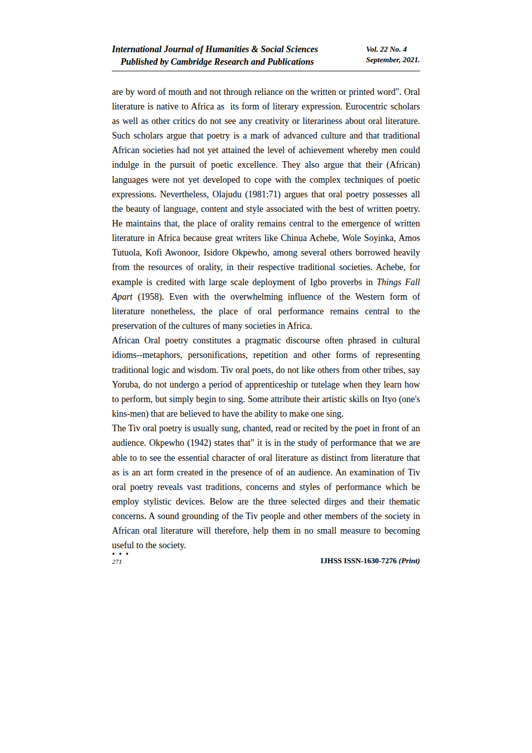International Journal of Humanities & Social Sciences Published by Cambridge Research and Publications
Vol. 22 No. 4
September, 2021.
are by word of mouth and not through reliance on the written or printed word". Oral literature is native to Africa as its form of literary expression. Eurocentric scholars as well as other critics do not see any creativity or literariness about oral literature. Such scholars argue that poetry is a mark of advanced culture and that traditional African societies had not yet attained the level of achievement whereby men could indulge in the pursuit of poetic excellence. They also argue that their (African) languages were not yet developed to cope with the complex techniques of poetic expressions. Nevertheless, Olajudu (1981:71) argues that oral poetry possesses all the beauty of language, content and style associated with the best of written poetry. He maintains that, the place of orality remains central to the emergence of written literature in Africa because great writers like Chinua Achebe, Wole Soyinka, Amos Tutuola, Kofi Awonoor, Isidore Okpewho, among several others borrowed heavily from the resources of orality, in their respective traditional societies. Achebe, for example is credited with large scale deployment of Igbo proverbs in Things Fall Apart (1958). Even with the overwhelming influence of the Western form of literature nonetheless, the place of oral performance remains central to the preservation of the cultures of many societies in Africa.
African Oral poetry constitutes a pragmatic discourse often phrased in cultural idioms--metaphors, personifications, repetition and other forms of representing traditional logic and wisdom. Tiv oral poets, do not like others from other tribes, say Yoruba, do not undergo a period of apprenticeship or tutelage when they learn how to perform, but simply begin to sing. Some attribute their artistic skills on Ityo (one's kins-men) that are believed to have the ability to make one sing.
The Tiv oral poetry is usually sung, chanted, read or recited by the poet in front of an audience. Okpewho (1942) states that" it is in the study of performance that we are able to to see the essential character of oral literature as distinct from literature that as is an art form created in the presence of of an audience. An examination of Tiv oral poetry reveals vast traditions, concerns and styles of performance which be employ stylistic devices. Below are the three selected dirges and their thematic concerns. A sound grounding of the Tiv people and other members of the society in African oral literature will therefore, help them in no small measure to becoming useful to the society.
• • • 271
IJHSS ISSN-1630-7276 (Print)